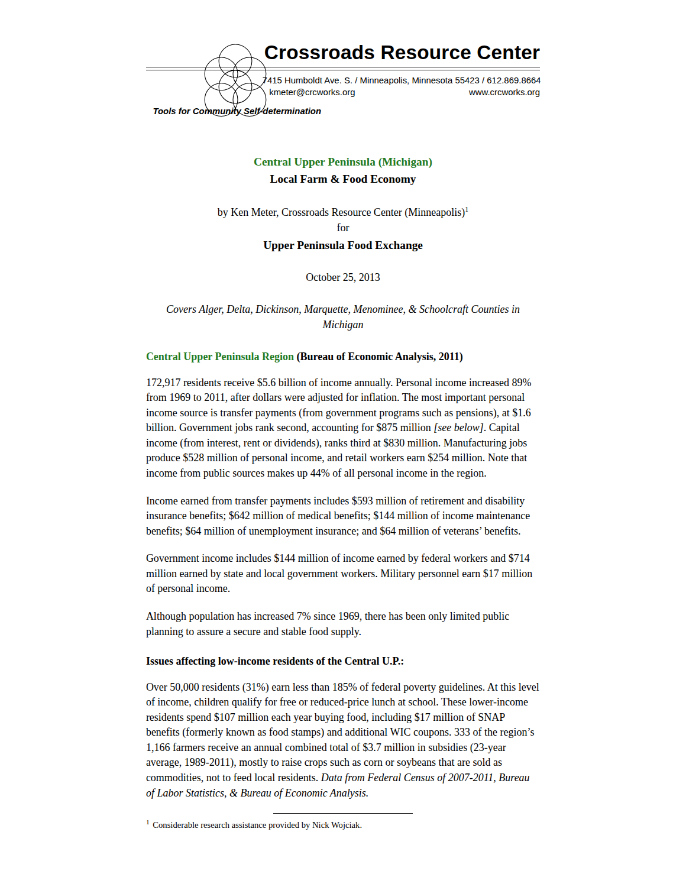Crossroads Resource Center
7415 Humboldt Ave. S. / Minneapolis, Minnesota 55423 / 612.869.8664
kmeter@crcworks.org www.crcworks.org
Tools for Community Self-determination
Central Upper Peninsula (Michigan)
Local Farm & Food Economy
by Ken Meter, Crossroads Resource Center (Minneapolis)1 for Upper Peninsula Food Exchange
October 25, 2013
Covers Alger, Delta, Dickinson, Marquette, Menominee, & Schoolcraft Counties in Michigan
Central Upper Peninsula Region (Bureau of Economic Analysis, 2011)
172,917 residents receive $5.6 billion of income annually. Personal income increased 89% from 1969 to 2011, after dollars were adjusted for inflation. The most important personal income source is transfer payments (from government programs such as pensions), at $1.6 billion. Government jobs rank second, accounting for $875 million [see below]. Capital income (from interest, rent or dividends), ranks third at $830 million. Manufacturing jobs produce $528 million of personal income, and retail workers earn $254 million. Note that income from public sources makes up 44% of all personal income in the region.
Income earned from transfer payments includes $593 million of retirement and disability insurance benefits; $642 million of medical benefits; $144 million of income maintenance benefits; $64 million of unemployment insurance; and $64 million of veterans’ benefits.
Government income includes $144 million of income earned by federal workers and $714 million earned by state and local government workers. Military personnel earn $17 million of personal income.
Although population has increased 7% since 1969, there has been only limited public planning to assure a secure and stable food supply.
Issues affecting low-income residents of the Central U.P.:
Over 50,000 residents (31%) earn less than 185% of federal poverty guidelines. At this level of income, children qualify for free or reduced-price lunch at school. These lower-income residents spend $107 million each year buying food, including $17 million of SNAP benefits (formerly known as food stamps) and additional WIC coupons. 333 of the region’s 1,166 farmers receive an annual combined total of $3.7 million in subsidies (23-year average, 1989-2011), mostly to raise crops such as corn or soybeans that are sold as commodities, not to feed local residents. Data from Federal Census of 2007-2011, Bureau of Labor Statistics, & Bureau of Economic Analysis.
1 Considerable research assistance provided by Nick Wojciak.